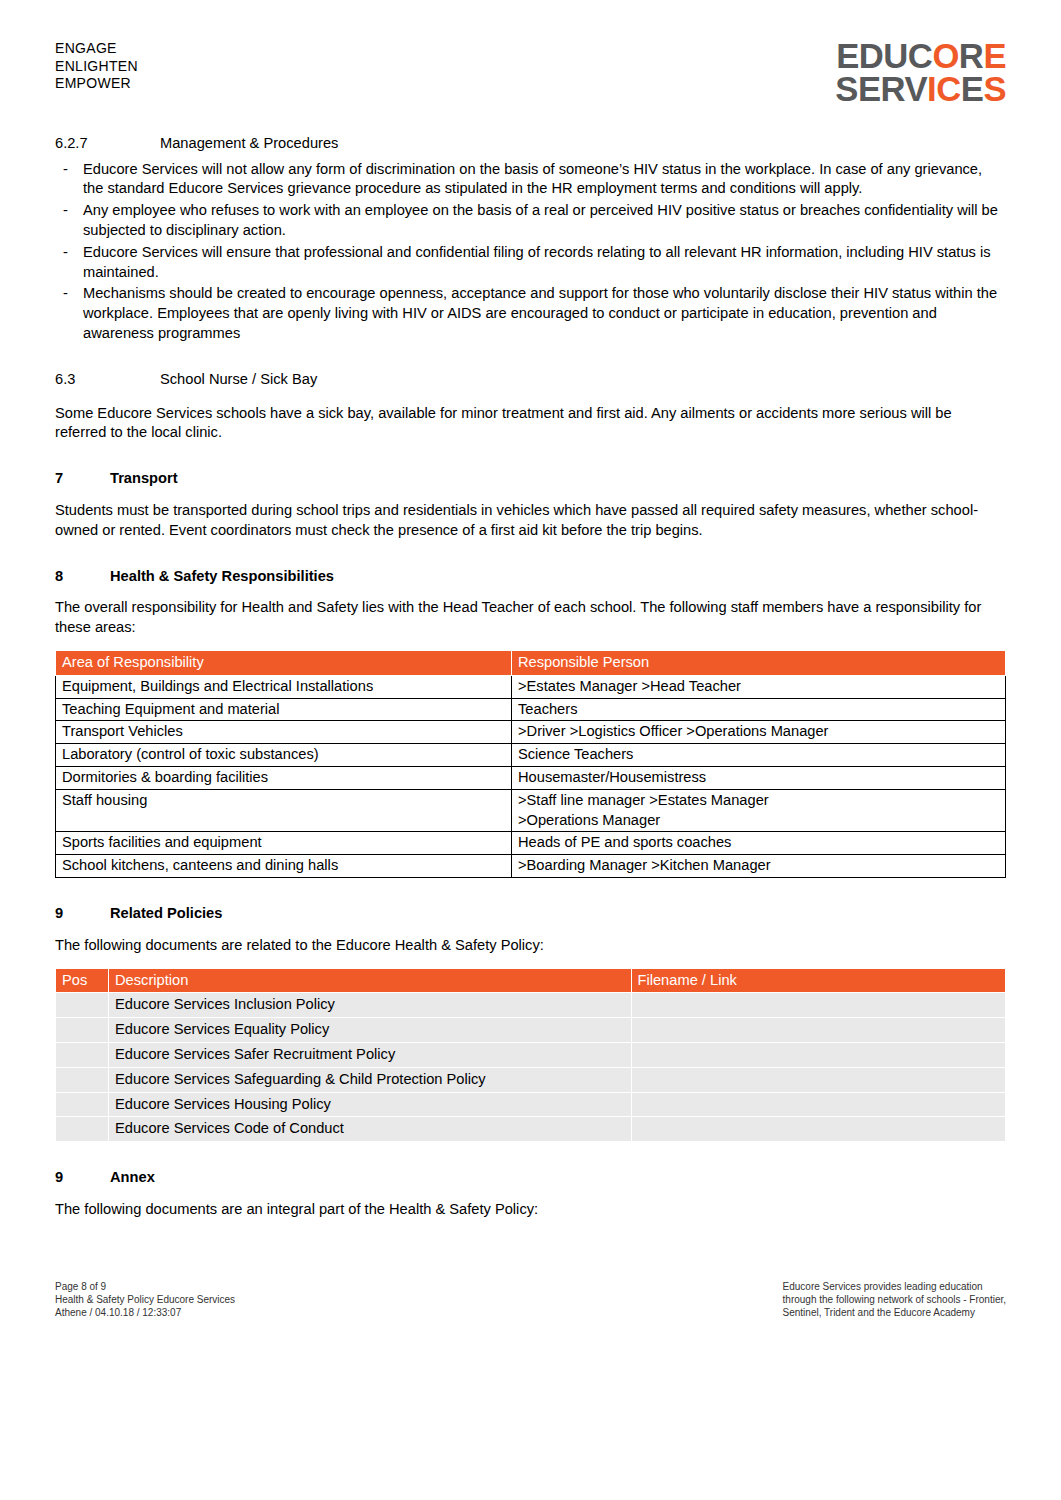ENGAGE
ENLIGHTEN
EMPOWER
EDUC ORE
SERV IC ES
6.2.7 Management & Procedures
Educore Services will not allow any form of discrimination on the basis of someone’s HIV status in the workplace. In case of any grievance, the standard Educore Services grievance procedure as stipulated in the HR employment terms and conditions will apply.
Any employee who refuses to work with an employee on the basis of a real or perceived HIV positive status or breaches confidentiality will be subjected to disciplinary action.
Educore Services will ensure that professional and confidential filing of records relating to all relevant HR information, including HIV status is maintained.
Mechanisms should be created to encourage openness, acceptance and support for those who voluntarily disclose their HIV status within the workplace. Employees that are openly living with HIV or AIDS are encouraged to conduct or participate in education, prevention and awareness programmes
6.3 School Nurse / Sick Bay
Some Educore Services schools have a sick bay, available for minor treatment and first aid. Any ailments or accidents more serious will be referred to the local clinic.
7 Transport
Students must be transported during school trips and residentials in vehicles which have passed all required safety measures, whether school-owned or rented. Event coordinators must check the presence of a first aid kit before the trip begins.
8 Health & Safety Responsibilities
The overall responsibility for Health and Safety lies with the Head Teacher of each school. The following staff members have a responsibility for these areas:
| Area of Responsibility | Responsible Person |
| --- | --- |
| Equipment, Buildings and Electrical Installations | >Estates Manager >Head Teacher |
| Teaching Equipment and material | Teachers |
| Transport Vehicles | >Driver >Logistics Officer >Operations Manager |
| Laboratory (control of toxic substances) | Science Teachers |
| Dormitories & boarding facilities | Housemaster/Housemistress |
| Staff housing | >Staff line manager >Estates Manager >Operations Manager |
| Sports facilities and equipment | Heads of PE and sports coaches |
| School kitchens, canteens and dining halls | >Boarding Manager >Kitchen Manager |
9 Related Policies
The following documents are related to the Educore Health & Safety Policy:
| Pos | Description | Filename / Link |
| --- | --- | --- |
| | Educore Services Inclusion Policy | |
| | Educore Services Equality Policy | |
| | Educore Services Safer Recruitment Policy | |
| | Educore Services Safeguarding & Child Protection Policy | |
| | Educore Services Housing Policy | |
| | Educore Services Code of Conduct | |
9 Annex
The following documents are an integral part of the Health & Safety Policy:
Page 8 of 9
Health & Safety Policy Educore Services
Athene / 04.10.18 / 12:33:07
Educore Services provides leading education
through the following network of schools - Frontier,
Sentinel, Trident and the Educore Academy